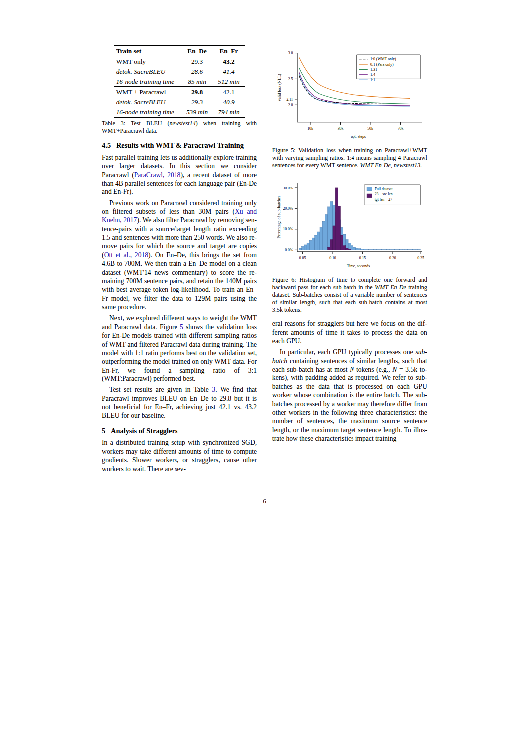| Train set | En–De | En–Fr |
| --- | --- | --- |
| WMT only | 29.3 | 43.2 |
| detok. SacreBLEU | 28.6 | 41.4 |
| 16-node training time | 85 min | 512 min |
| WMT + Paracrawl | 29.8 | 42.1 |
| detok. SacreBLEU | 29.3 | 40.9 |
| 16-node training time | 539 min | 794 min |
Table 3: Test BLEU (newstest14) when training with WMT+Paracrawl data.
4.5 Results with WMT & Paracrawl Training
Fast parallel training lets us additionally explore training over larger datasets. In this section we consider Paracrawl (ParaCrawl, 2018), a recent dataset of more than 4B parallel sentences for each language pair (En-De and En-Fr).
Previous work on Paracrawl considered training only on filtered subsets of less than 30M pairs (Xu and Koehn, 2017). We also filter Paracrawl by removing sentence-pairs with a source/target length ratio exceeding 1.5 and sentences with more than 250 words. We also remove pairs for which the source and target are copies (Ott et al., 2018). On En–De, this brings the set from 4.6B to 700M. We then train a En–De model on a clean dataset (WMT'14 news commentary) to score the remaining 700M sentence pairs, and retain the 140M pairs with best average token log-likelihood. To train an En–Fr model, we filter the data to 129M pairs using the same procedure.
Next, we explored different ways to weight the WMT and Paracrawl data. Figure 5 shows the validation loss for En-De models trained with different sampling ratios of WMT and filtered Paracrawl data during training. The model with 1:1 ratio performs best on the validation set, outperforming the model trained on only WMT data. For En-Fr, we found a sampling ratio of 3:1 (WMT:Paracrawl) performed best.
Test set results are given in Table 3. We find that Paracrawl improves BLEU on En–De to 29.8 but it is not beneficial for En–Fr, achieving just 42.1 vs. 43.2 BLEU for our baseline.
5 Analysis of Stragglers
In a distributed training setup with synchronized SGD, workers may take different amounts of time to compute gradients. Slower workers, or stragglers, cause other workers to wait. There are sev-
3.0 2.5 2.11 2.0 10k 30k 50k 70k opt. steps valid loss (NLL) 1:0 (WMT only) 0:1 (Para only) 1:31 1:4 1:1
Figure 5: Validation loss when training on Paracrawl+WMT with varying sampling ratios. 1:4 means sampling 4 Paracrawl sentences for every WMT sentence. WMT En-De, newstest13.
30.0% 20.0% 10.0% 0.0% 0.05 0.10 0.15 0.20 0.25 Time, seconds Percentage of sub-batches Full dataset 23 src len tgt len 27
Figure 6: Histogram of time to complete one forward and backward pass for each sub-batch in the WMT En-De training dataset. Sub-batches consist of a variable number of sentences of similar length, such that each sub-batch contains at most 3.5k tokens.
eral reasons for stragglers but here we focus on the different amounts of time it takes to process the data on each GPU.
In particular, each GPU typically processes one sub-batch containing sentences of similar lengths, such that each sub-batch has at most N tokens (e.g., N = 3.5k tokens), with padding added as required. We refer to sub-batches as the data that is processed on each GPU worker whose combination is the entire batch. The sub-batches processed by a worker may therefore differ from other workers in the following three characteristics: the number of sentences, the maximum source sentence length, or the maximum target sentence length. To illustrate how these characteristics impact training
6